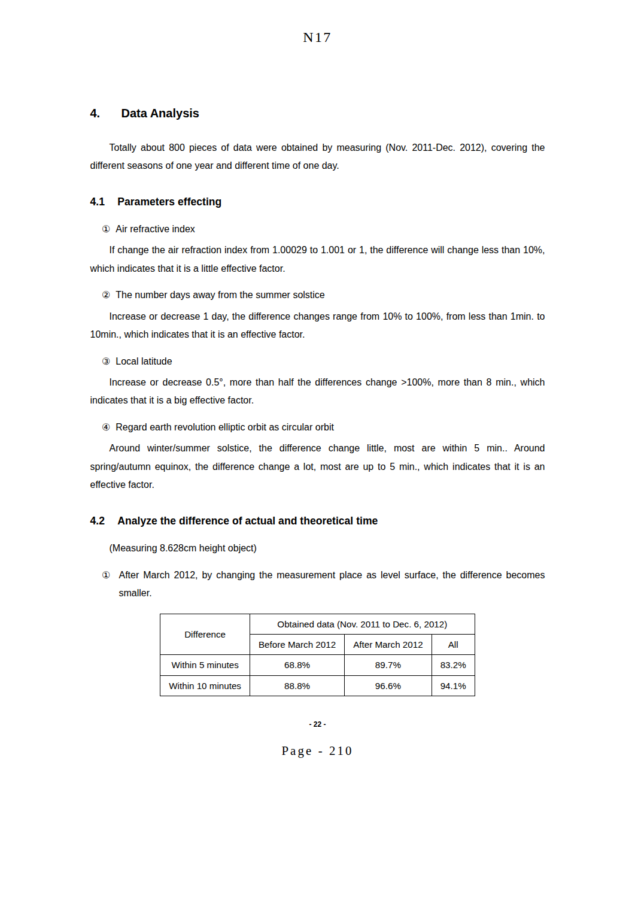N17
4. Data Analysis
Totally about 800 pieces of data were obtained by measuring (Nov. 2011-Dec. 2012), covering the different seasons of one year and different time of one day.
4.1 Parameters effecting
① Air refractive index
If change the air refraction index from 1.00029 to 1.001 or 1, the difference will change less than 10%, which indicates that it is a little effective factor.
② The number days away from the summer solstice
Increase or decrease 1 day, the difference changes range from 10% to 100%, from less than 1min. to 10min., which indicates that it is an effective factor.
③ Local latitude
Increase or decrease 0.5°, more than half the differences change >100%, more than 8 min., which indicates that it is a big effective factor.
④ Regard earth revolution elliptic orbit as circular orbit
Around winter/summer solstice, the difference change little, most are within 5 min.. Around spring/autumn equinox, the difference change a lot, most are up to 5 min., which indicates that it is an effective factor.
4.2 Analyze the difference of actual and theoretical time
(Measuring 8.628cm height object)
After March 2012, by changing the measurement place as level surface, the difference becomes smaller.
| Difference | Obtained data (Nov. 2011 to Dec. 6, 2012) |
| --- | --- |
| Before March 2012 | After March 2012 | All |
| Within 5 minutes | 68.8% | 89.7% | 83.2% |
| Within 10 minutes | 88.8% | 96.6% | 94.1% |
- 22 -
Page - 210